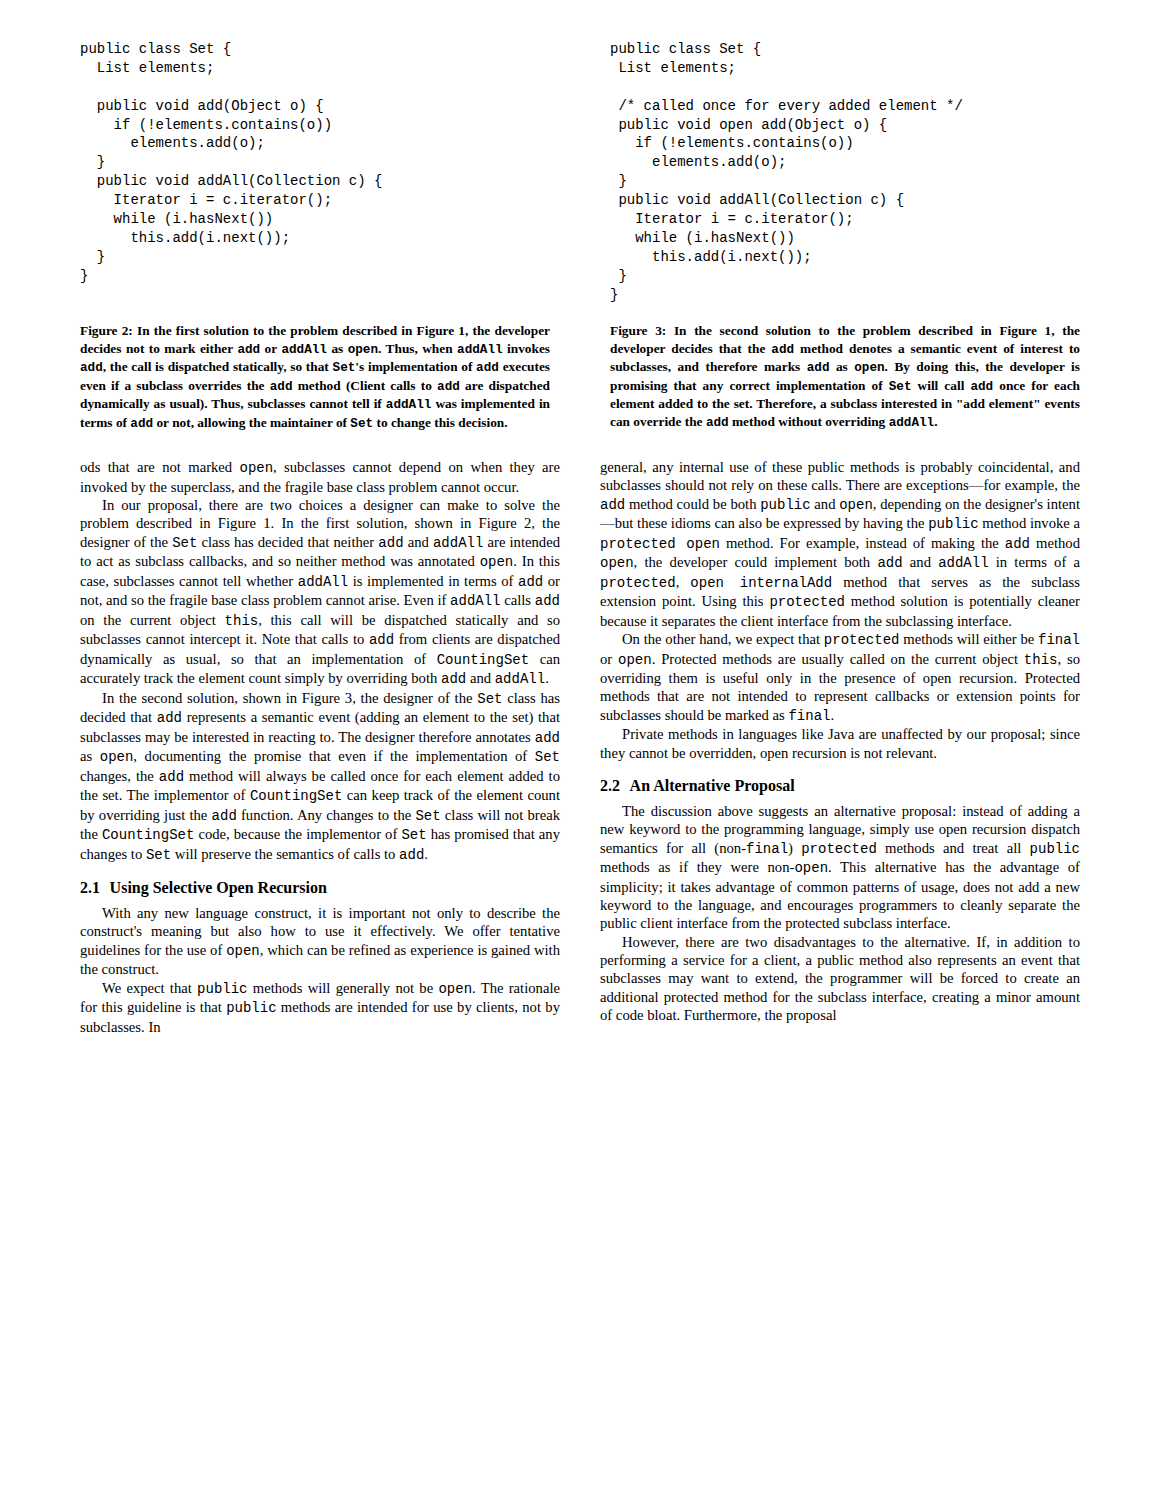public class Set {
  List elements;

  public void add(Object o) {
    if (!elements.contains(o))
      elements.add(o);
  }
  public void addAll(Collection c) {
    Iterator i = c.iterator();
    while (i.hasNext())
      this.add(i.next());
  }
}
public class Set {
 List elements;

 /* called once for every added element */
 public void open add(Object o) {
   if (!elements.contains(o))
     elements.add(o);
 }
 public void addAll(Collection c) {
   Iterator i = c.iterator();
   while (i.hasNext())
     this.add(i.next());
 }
}
Figure 2: In the first solution to the problem described in Figure 1, the developer decides not to mark either add or addAll as open. Thus, when addAll invokes add, the call is dispatched statically, so that Set's implementation of add executes even if a subclass overrides the add method (Client calls to add are dispatched dynamically as usual). Thus, subclasses cannot tell if addAll was implemented in terms of add or not, allowing the maintainer of Set to change this decision.
Figure 3: In the second solution to the problem described in Figure 1, the developer decides that the add method denotes a semantic event of interest to subclasses, and therefore marks add as open. By doing this, the developer is promising that any correct implementation of Set will call add once for each element added to the set. Therefore, a subclass interested in "add element" events can override the add method without overriding addAll.
ods that are not marked open, subclasses cannot depend on when they are invoked by the superclass, and the fragile base class problem cannot occur.
In our proposal, there are two choices a designer can make to solve the problem described in Figure 1. In the first solution, shown in Figure 2, the designer of the Set class has decided that neither add and addAll are intended to act as subclass callbacks, and so neither method was annotated open. In this case, subclasses cannot tell whether addAll is implemented in terms of add or not, and so the fragile base class problem cannot arise. Even if addAll calls add on the current object this, this call will be dispatched statically and so subclasses cannot intercept it. Note that calls to add from clients are dispatched dynamically as usual, so that an implementation of CountingSet can accurately track the element count simply by overriding both add and addAll.
In the second solution, shown in Figure 3, the designer of the Set class has decided that add represents a semantic event (adding an element to the set) that subclasses may be interested in reacting to. The designer therefore annotates add as open, documenting the promise that even if the implementation of Set changes, the add method will always be called once for each element added to the set. The implementor of CountingSet can keep track of the element count by overriding just the add function. Any changes to the Set class will not break the CountingSet code, because the implementor of Set has promised that any changes to Set will preserve the semantics of calls to add.
2.1 Using Selective Open Recursion
With any new language construct, it is important not only to describe the construct's meaning but also how to use it effectively. We offer tentative guidelines for the use of open, which can be refined as experience is gained with the construct.
We expect that public methods will generally not be open. The rationale for this guideline is that public methods are intended for use by clients, not by subclasses. In
general, any internal use of these public methods is probably coincidental, and subclasses should not rely on these calls. There are exceptions—for example, the add method could be both public and open, depending on the designer's intent—but these idioms can also be expressed by having the public method invoke a protected open method. For example, instead of making the add method open, the developer could implement both add and addAll in terms of a protected, open internalAdd method that serves as the subclass extension point. Using this protected method solution is potentially cleaner because it separates the client interface from the subclassing interface.
On the other hand, we expect that protected methods will either be final or open. Protected methods are usually called on the current object this, so overriding them is useful only in the presence of open recursion. Protected methods that are not intended to represent callbacks or extension points for subclasses should be marked as final.
Private methods in languages like Java are unaffected by our proposal; since they cannot be overridden, open recursion is not relevant.
2.2 An Alternative Proposal
The discussion above suggests an alternative proposal: instead of adding a new keyword to the programming language, simply use open recursion dispatch semantics for all (non-final) protected methods and treat all public methods as if they were non-open. This alternative has the advantage of simplicity; it takes advantage of common patterns of usage, does not add a new keyword to the language, and encourages programmers to cleanly separate the public client interface from the protected subclass interface.
However, there are two disadvantages to the alternative. If, in addition to performing a service for a client, a public method also represents an event that subclasses may want to extend, the programmer will be forced to create an additional protected method for the subclass interface, creating a minor amount of code bloat. Furthermore, the proposal